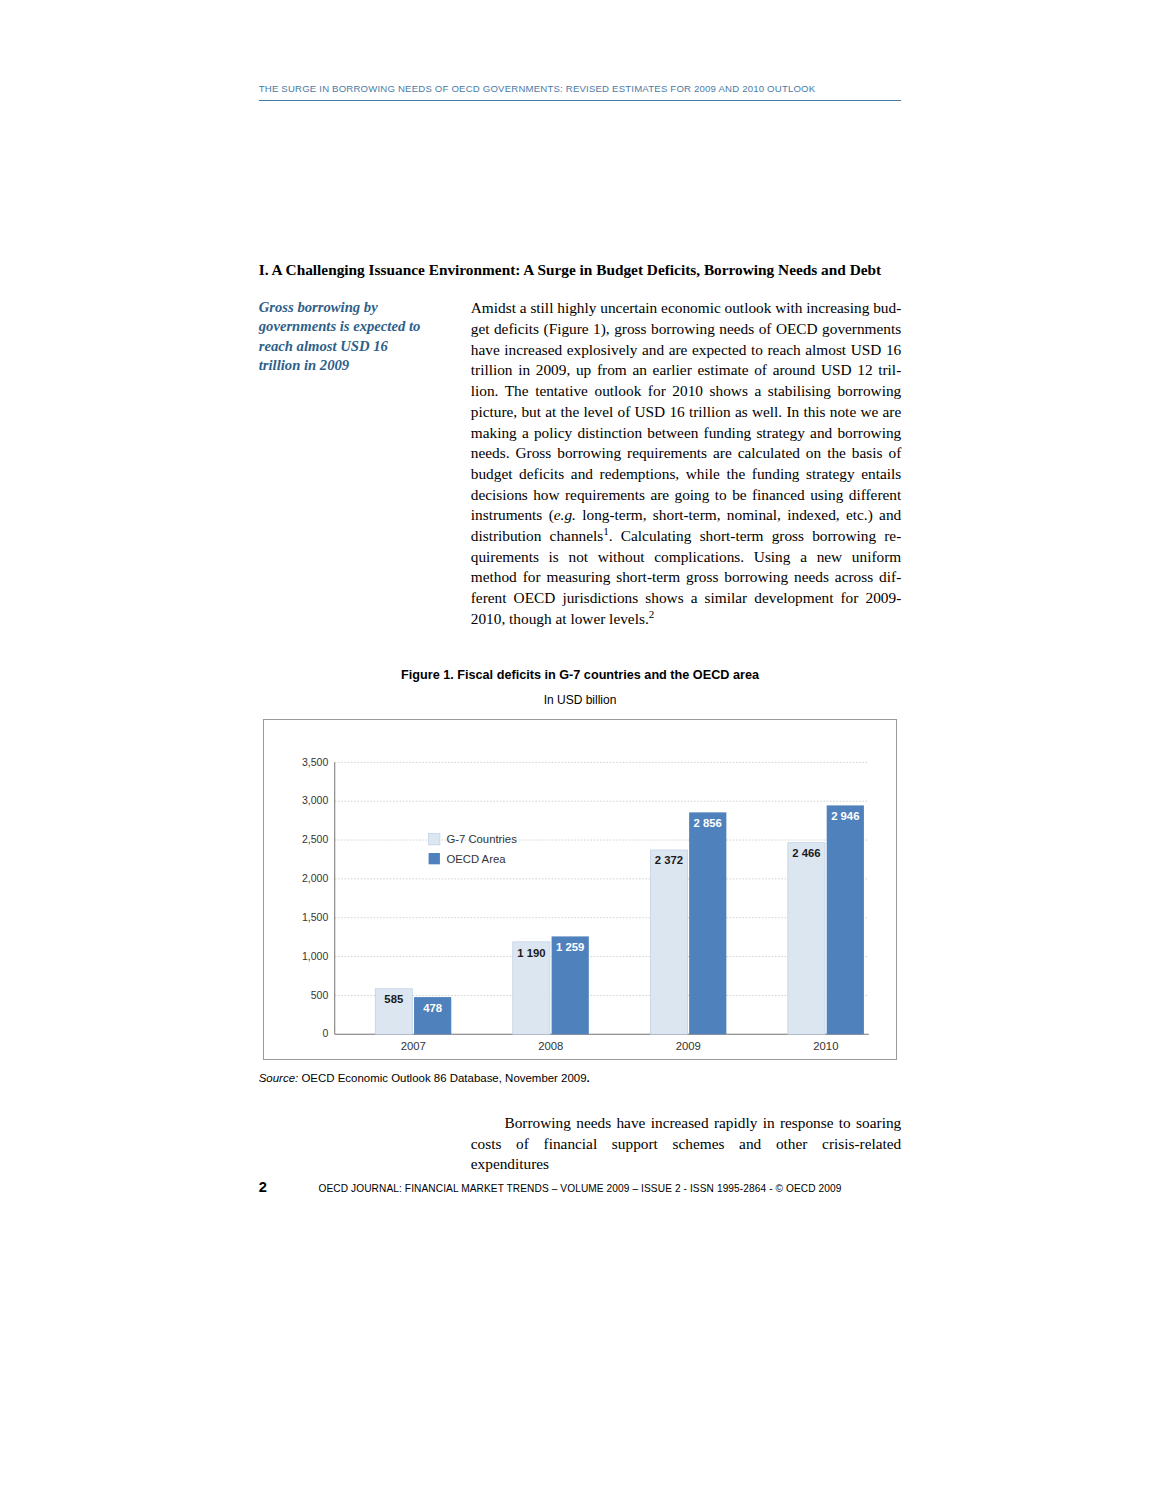The Surge in Borrowing Needs of OECD Governments: Revised Estimates for 2009 and 2010 Outlook
I. A Challenging Issuance Environment: A Surge in Budget Deficits, Borrowing Needs and Debt
Gross borrowing by governments is expected to reach almost USD 16 trillion in 2009
Amidst a still highly uncertain economic outlook with increasing budget deficits (Figure 1), gross borrowing needs of OECD governments have increased explosively and are expected to reach almost USD 16 trillion in 2009, up from an earlier estimate of around USD 12 trillion. The tentative outlook for 2010 shows a stabilising borrowing picture, but at the level of USD 16 trillion as well. In this note we are making a policy distinction between funding strategy and borrowing needs. Gross borrowing requirements are calculated on the basis of budget deficits and redemptions, while the funding strategy entails decisions how requirements are going to be financed using different instruments (e.g. long-term, short-term, nominal, indexed, etc.) and distribution channels1. Calculating short-term gross borrowing requirements is not without complications. Using a new uniform method for measuring short-term gross borrowing needs across different OECD jurisdictions shows a similar development for 2009-2010, though at lower levels.2
Figure 1. Fiscal deficits in G-7 countries and the OECD area
In USD billion
3,500 3,000 2,500 2,000 1,500 1,000 500 0 585 478 1 190 1 259 2 372 2 856 2 466 2 946 2007 2008 2009 2010 G-7 Countries OECD Area
Source: OECD Economic Outlook 86 Database, November 2009.
Borrowing needs have increased rapidly in response to soaring costs of financial support schemes and other crisis-related expenditures
2
OECD Journal: Financial Market Trends – Volume 2009 – Issue 2 - ISSN 1995-2864 - © OECD 2009